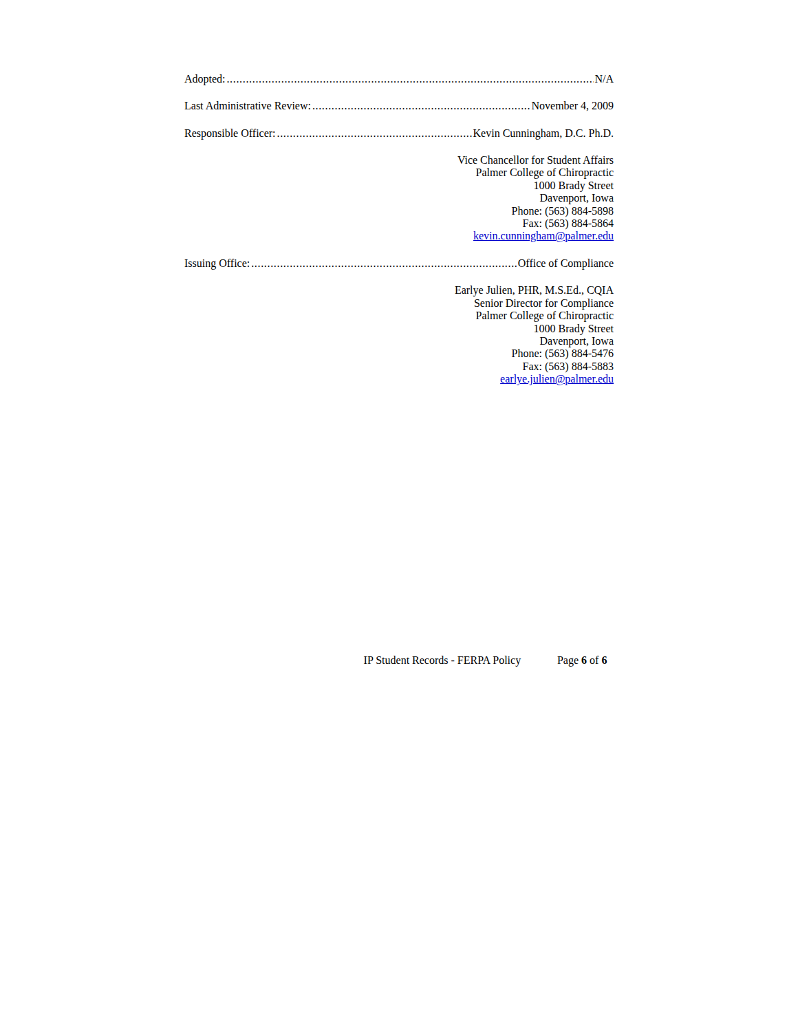Adopted: ................................................................................................................................................. N/A
Last Administrative Review: ....................................................................................... November 4, 2009
Responsible Officer: ............................................................................... Kevin Cunningham, D.C. Ph.D.
Vice Chancellor for Student Affairs
Palmer College of Chiropractic
1000 Brady Street
Davenport, Iowa
Phone: (563) 884-5898
Fax: (563) 884-5864
kevin.cunningham@palmer.edu
Issuing Office: ....................................................................................................... Office of Compliance
Earlye Julien, PHR, M.S.Ed., CQIA
Senior Director for Compliance
Palmer College of Chiropractic
1000 Brady Street
Davenport, Iowa
Phone: (563) 884-5476
Fax: (563) 884-5883
earlye.julien@palmer.edu
IP Student Records - FERPA Policy Page 6 of 6